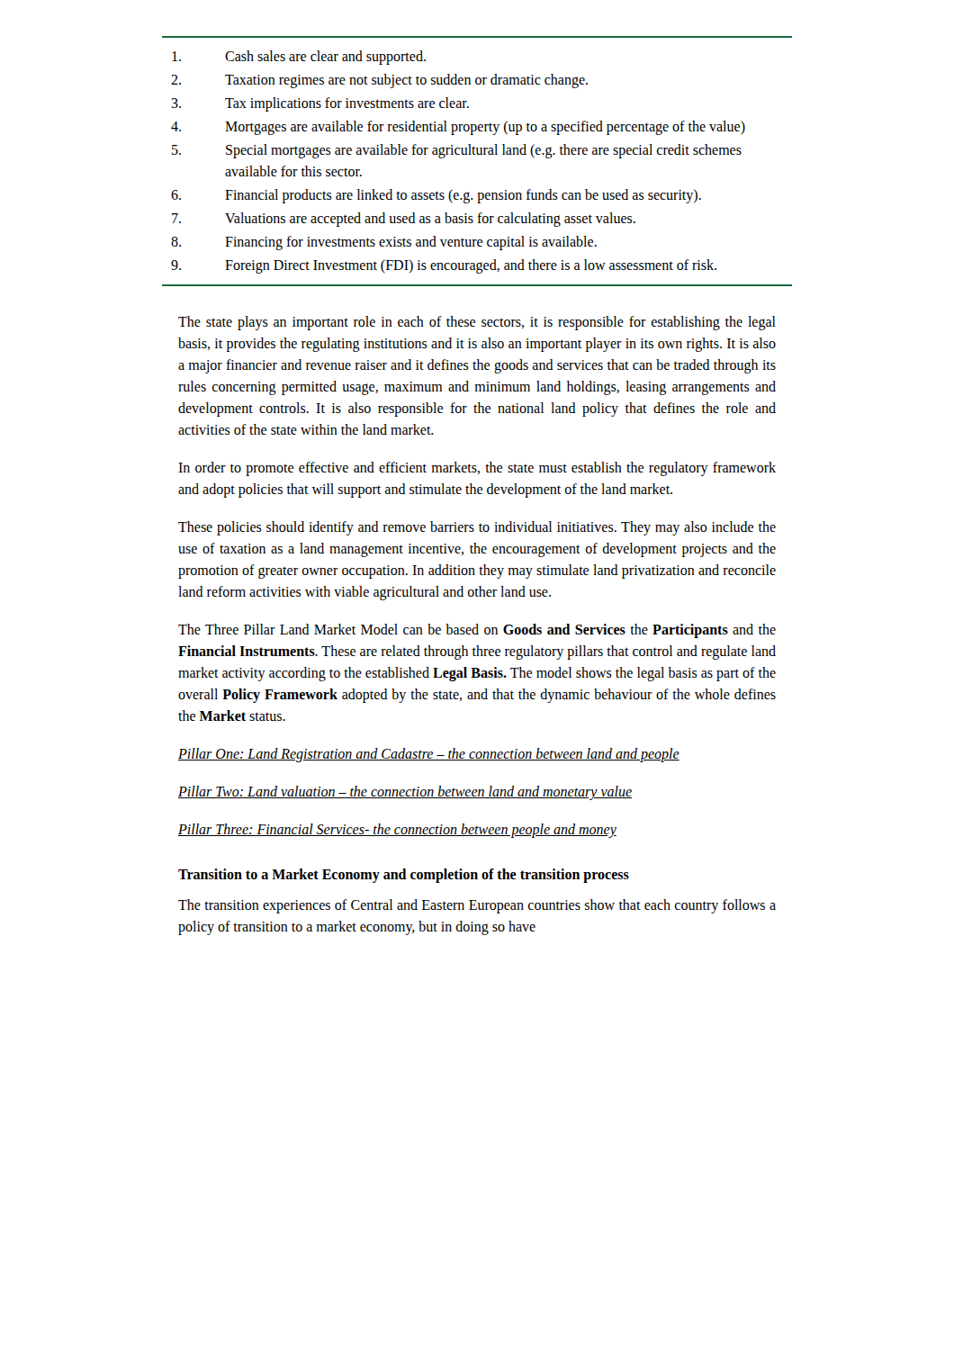| 1. | Cash sales are clear and supported. |
| 2. | Taxation regimes are not subject to sudden or dramatic change. |
| 3. | Tax implications for investments are clear. |
| 4. | Mortgages are available for residential property (up to a specified percentage of the value) |
| 5. | Special mortgages are available for agricultural land (e.g. there are special credit schemes available for this sector. |
| 6. | Financial products are linked to assets (e.g. pension funds can be used as security). |
| 7. | Valuations are accepted and used as a basis for calculating asset values. |
| 8. | Financing for investments exists and venture capital is available. |
| 9. | Foreign Direct Investment (FDI) is encouraged, and there is a low assessment of risk. |
The state plays an important role in each of these sectors, it is responsible for establishing the legal basis, it provides the regulating institutions and it is also an important player in its own rights. It is also a major financier and revenue raiser and it defines the goods and services that can be traded through its rules concerning permitted usage, maximum and minimum land holdings, leasing arrangements and development controls. It is also responsible for the national land policy that defines the role and activities of the state within the land market.
In order to promote effective and efficient markets, the state must establish the regulatory framework and adopt policies that will support and stimulate the development of the land market.
These policies should identify and remove barriers to individual initiatives. They may also include the use of taxation as a land management incentive, the encouragement of development projects and the promotion of greater owner occupation. In addition they may stimulate land privatization and reconcile land reform activities with viable agricultural and other land use.
The Three Pillar Land Market Model can be based on Goods and Services the Participants and the Financial Instruments. These are related through three regulatory pillars that control and regulate land market activity according to the established Legal Basis. The model shows the legal basis as part of the overall Policy Framework adopted by the state, and that the dynamic behaviour of the whole defines the Market status.
Pillar One: Land Registration and Cadastre – the connection between land and people
Pillar Two: Land valuation – the connection between land and monetary value
Pillar Three: Financial Services- the connection between people and money
Transition to a Market Economy and completion of the transition process
The transition experiences of Central and Eastern European countries show that each country follows a policy of transition to a market economy, but in doing so have